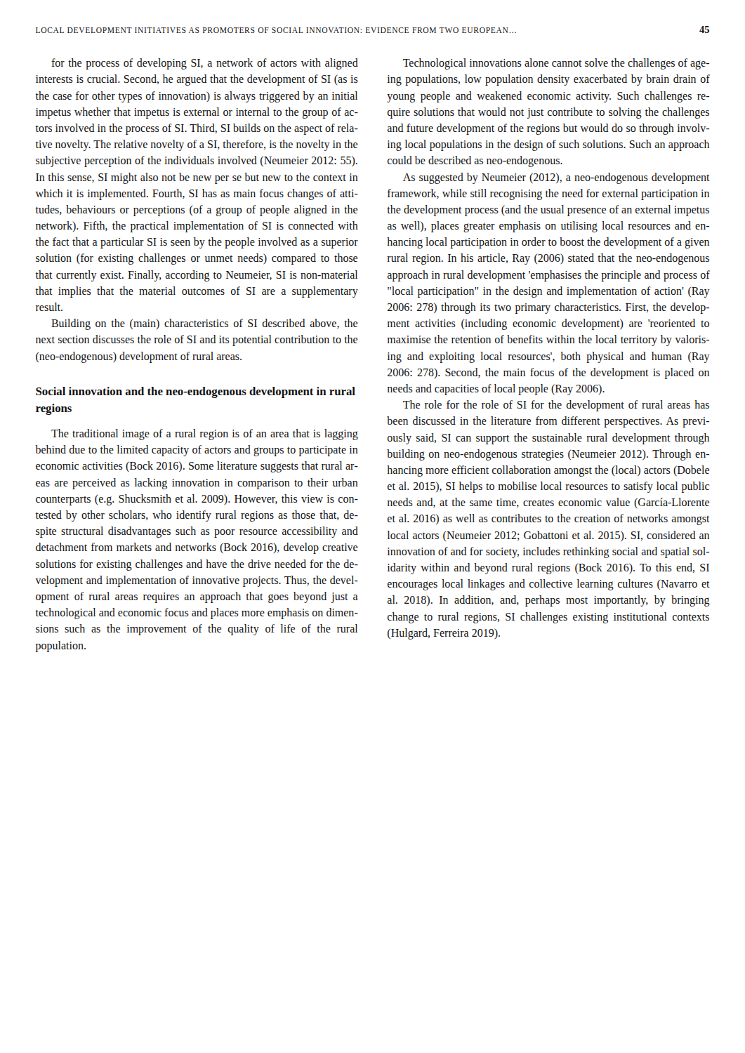Local development initiatives as promoters of social innovation: evidence from two European… 45
for the process of developing SI, a network of actors with aligned interests is crucial. Second, he argued that the development of SI (as is the case for other types of innovation) is always triggered by an initial impetus whether that impetus is external or internal to the group of actors involved in the process of SI. Third, SI builds on the aspect of relative novelty. The relative novelty of a SI, therefore, is the novelty in the subjective perception of the individuals involved (Neumeier 2012: 55). In this sense, SI might also not be new per se but new to the context in which it is implemented. Fourth, SI has as main focus changes of attitudes, behaviours or perceptions (of a group of people aligned in the network). Fifth, the practical implementation of SI is connected with the fact that a particular SI is seen by the people involved as a superior solution (for existing challenges or unmet needs) compared to those that currently exist. Finally, according to Neumeier, SI is non-material that implies that the material outcomes of SI are a supplementary result.
Building on the (main) characteristics of SI described above, the next section discusses the role of SI and its potential contribution to the (neo-endogenous) development of rural areas.
Social innovation and the neo-endogenous development in rural regions
The traditional image of a rural region is of an area that is lagging behind due to the limited capacity of actors and groups to participate in economic activities (Bock 2016). Some literature suggests that rural areas are perceived as lacking innovation in comparison to their urban counterparts (e.g. Shucksmith et al. 2009). However, this view is contested by other scholars, who identify rural regions as those that, despite structural disadvantages such as poor resource accessibility and detachment from markets and networks (Bock 2016), develop creative solutions for existing challenges and have the drive needed for the development and implementation of innovative projects. Thus, the development of rural areas requires an approach that goes beyond just a technological and economic focus and places more emphasis on dimensions such as the improvement of the quality of life of the rural population.
Technological innovations alone cannot solve the challenges of ageing populations, low population density exacerbated by brain drain of young people and weakened economic activity. Such challenges require solutions that would not just contribute to solving the challenges and future development of the regions but would do so through involving local populations in the design of such solutions. Such an approach could be described as neo-endogenous.
As suggested by Neumeier (2012), a neo-endogenous development framework, while still recognising the need for external participation in the development process (and the usual presence of an external impetus as well), places greater emphasis on utilising local resources and enhancing local participation in order to boost the development of a given rural region. In his article, Ray (2006) stated that the neo-endogenous approach in rural development 'emphasises the principle and process of "local participation" in the design and implementation of action' (Ray 2006: 278) through its two primary characteristics. First, the development activities (including economic development) are 'reoriented to maximise the retention of benefits within the local territory by valorising and exploiting local resources', both physical and human (Ray 2006: 278). Second, the main focus of the development is placed on needs and capacities of local people (Ray 2006).
The role for the role of SI for the development of rural areas has been discussed in the literature from different perspectives. As previously said, SI can support the sustainable rural development through building on neo-endogenous strategies (Neumeier 2012). Through enhancing more efficient collaboration amongst the (local) actors (Dobele et al. 2015), SI helps to mobilise local resources to satisfy local public needs and, at the same time, creates economic value (García-Llorente et al. 2016) as well as contributes to the creation of networks amongst local actors (Neumeier 2012; Gobattoni et al. 2015). SI, considered an innovation of and for society, includes rethinking social and spatial solidarity within and beyond rural regions (Bock 2016). To this end, SI encourages local linkages and collective learning cultures (Navarro et al. 2018). In addition, and, perhaps most importantly, by bringing change to rural regions, SI challenges existing institutional contexts (Hulgard, Ferreira 2019).